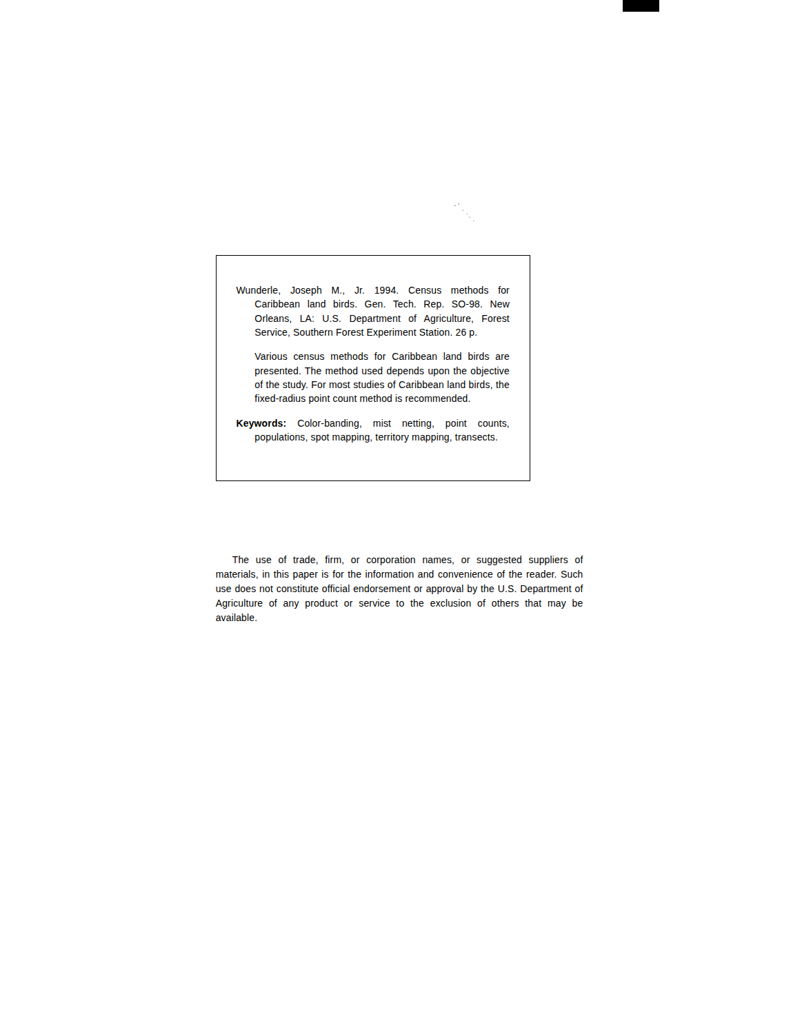- ' ` . ` .
Wunderle, Joseph M., Jr. 1994. Census methods for Caribbean land birds. Gen. Tech. Rep. SO-98. New Orleans, LA: U.S. Department of Agriculture, Forest Service, Southern Forest Experiment Station. 26 p.
Various census methods for Caribbean land birds are presented. The method used depends upon the objective of the study. For most studies of Caribbean land birds, the fixed-radius point count method is recommended.
Keywords: Color-banding, mist netting, point counts, populations, spot mapping, territory mapping, transects.
The use of trade, firm, or corporation names, or suggested suppliers of materials, in this paper is for the information and convenience of the reader. Such use does not constitute official endorsement or approval by the U.S. Department of Agriculture of any product or service to the exclusion of others that may be available.